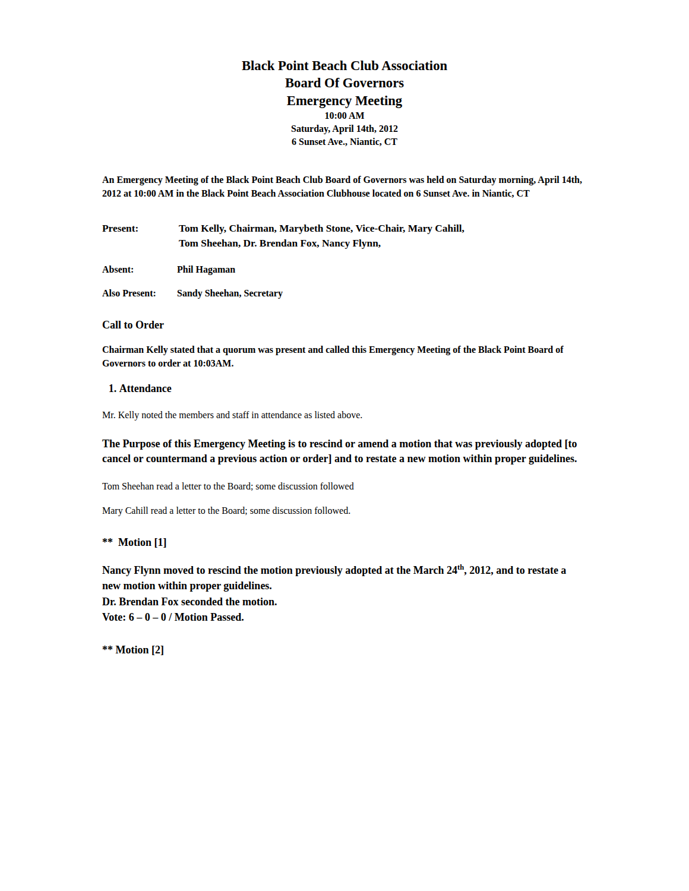Black Point Beach Club Association
Board Of Governors
Emergency Meeting
10:00 AM
Saturday, April 14th, 2012
6 Sunset Ave., Niantic, CT
An Emergency Meeting of the Black Point Beach Club Board of Governors was held on Saturday morning, April 14th, 2012 at 10:00 AM in the Black Point Beach Association Clubhouse located on 6 Sunset Ave. in Niantic, CT
| Present: | Tom Kelly, Chairman, Marybeth Stone, Vice-Chair, Mary Cahill, Tom Sheehan, Dr. Brendan Fox, Nancy Flynn, |
| Absent: | Phil Hagaman |
| Also Present: | Sandy Sheehan, Secretary |
Call to Order
Chairman Kelly stated that a quorum was present and called this Emergency Meeting of the Black Point Board of Governors to order at 10:03AM.
Attendance
Mr. Kelly noted the members and staff in attendance as listed above.
The Purpose of this Emergency Meeting is to rescind or amend a motion that was previously adopted [to cancel or countermand a previous action or order] and to restate a new motion within proper guidelines.
Tom Sheehan read a letter to the Board; some discussion followed
Mary Cahill read a letter to the Board; some discussion followed.
** Motion [1]
Nancy Flynn moved to rescind the motion previously adopted at the March 24th, 2012, and to restate a new motion within proper guidelines.
Dr. Brendan Fox seconded the motion.
Vote: 6 – 0 – 0 / Motion Passed.
** Motion [2]